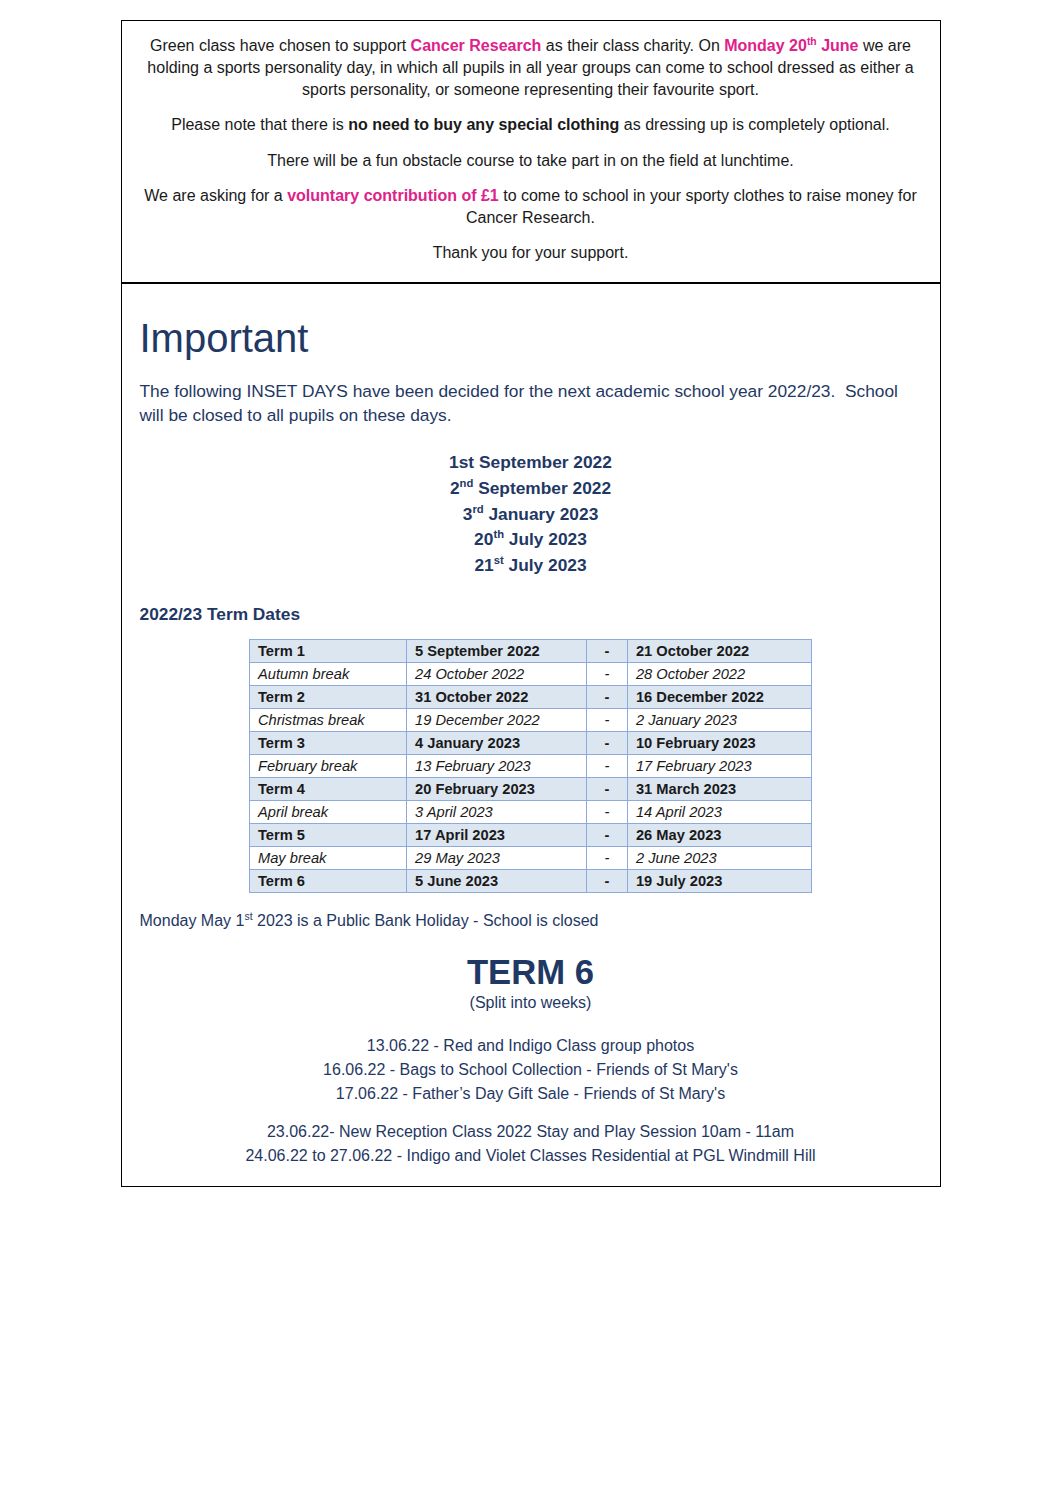Green class have chosen to support Cancer Research as their class charity. On Monday 20th June we are holding a sports personality day, in which all pupils in all year groups can come to school dressed as either a sports personality, or someone representing their favourite sport.
Please note that there is no need to buy any special clothing as dressing up is completely optional.
There will be a fun obstacle course to take part in on the field at lunchtime.
We are asking for a voluntary contribution of £1 to come to school in your sporty clothes to raise money for Cancer Research.
Thank you for your support.
Important
The following INSET DAYS have been decided for the next academic school year 2022/23. School will be closed to all pupils on these days.
1st September 2022
2nd September 2022
3rd January 2023
20th July 2023
21st July 2023
2022/23 Term Dates
| Term 1 | 5 September 2022 | - | 21 October 2022 |
| Autumn break | 24 October 2022 | - | 28 October 2022 |
| Term 2 | 31 October 2022 | - | 16 December 2022 |
| Christmas break | 19 December 2022 | - | 2 January 2023 |
| Term 3 | 4 January 2023 | - | 10 February 2023 |
| February break | 13 February 2023 | - | 17 February 2023 |
| Term 4 | 20 February 2023 | - | 31 March 2023 |
| April break | 3 April 2023 | - | 14 April 2023 |
| Term 5 | 17 April 2023 | - | 26 May 2023 |
| May break | 29 May 2023 | - | 2 June 2023 |
| Term 6 | 5 June 2023 | - | 19 July 2023 |
Monday May 1st 2023 is a Public Bank Holiday - School is closed
TERM 6
(Split into weeks)
13.06.22 - Red and Indigo Class group photos
16.06.22 - Bags to School Collection - Friends of St Mary's
17.06.22 - Father’s Day Gift Sale - Friends of St Mary's 23.06.22- New Reception Class 2022 Stay and Play Session 10am - 11am
24.06.22 to 27.06.22 - Indigo and Violet Classes Residential at PGL Windmill Hill